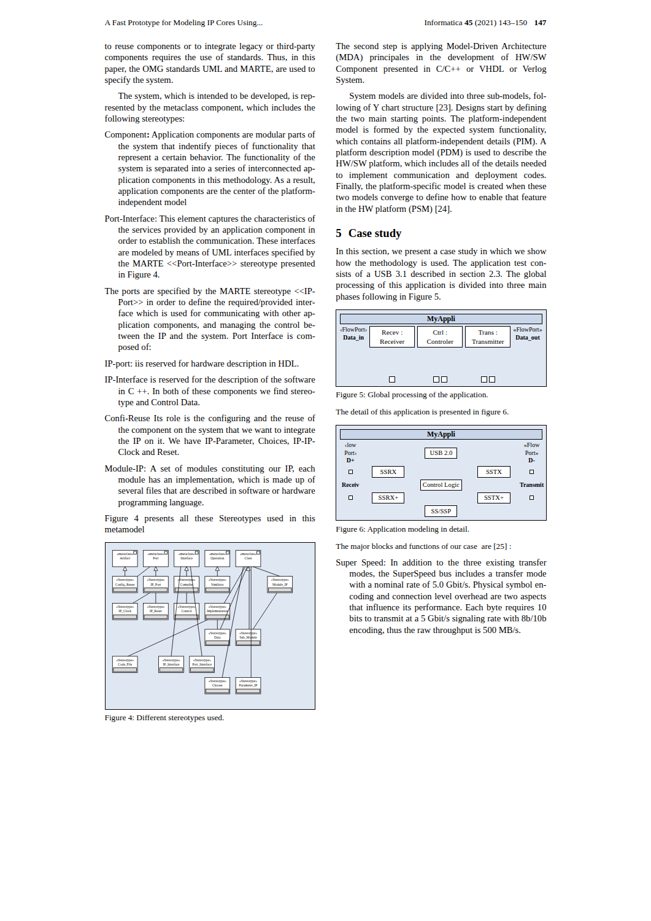A Fast Prototype for Modeling IP Cores Using...
Informatica 45 (2021) 143–150 147
to reuse components or to integrate legacy or third-party components requires the use of standards. Thus, in this paper, the OMG standards UML and MARTE, are used to specify the system.
The system, which is intended to be developed, is represented by the metaclass component, which includes the following stereotypes:
Component: Application components are modular parts of the system that indentify pieces of functionality that represent a certain behavior. The functionality of the system is separated into a series of interconnected application components in this methodology. As a result, application components are the center of the platform-independent model
Port-Interface: This element captures the characteristics of the services provided by an application component in order to establish the communication. These interfaces are modeled by means of UML interfaces specified by the MARTE <<Port-Interface>> stereotype presented in Figure 4.
The ports are specified by the MARTE stereotype <<IP-Port>> in order to define the required/provided interface which is used for communicating with other application components, and managing the control between the IP and the system. Port Interface is composed of:
IP-port: iis reserved for hardware description in HDL.
IP-Interface is reserved for the description of the software in C ++. In both of these components we find stereotype and Control Data.
Confi-Reuse Its role is the configuring and the reuse of the component on the system that we want to integrate the IP on it. We have IP-Parameter, Choices, IP-IP-Clock and Reset.
Module-IP: A set of modules constituting our IP, each module has an implementation, which is made up of several files that are described in software or hardware programming language.
Figure 4 presents all these Stereotypes used in this metamodel
«metaclass» Artifact «metaclass» Port «metaclass» Interface «metaclass» Operation «metaclass» Class «Stereotype» Config_Reuse «Stereotype» IP_Port «Stereotype» Compiler «Stereotype» Similator «Stereotype» Module_IP «Stereotype» IP_Clock «Stereotype» IP_Reset «Stereotype» Control «Stereotype» Implementation «Stereotype» Data «Stereotype» Sub_Module «Stereotype» Code_File «Stereotype» IP_Interface «Stereotype» Port_Interface «Stereotype» Choose «Stereotype» Parameter_IP
Figure 4: Different stereotypes used.
The second step is applying Model-Driven Architecture (MDA) principales in the development of HW/SW Component presented in C/C++ or VHDL or Verlog System.
System models are divided into three sub-models, following of Y chart structure [23]. Designs start by defining the two main starting points. The platform-independent model is formed by the expected system functionality, which contains all platform-independent details (PIM). A platform description model (PDM) is used to describe the HW/SW platform, which includes all of the details needed to implement communication and deployment codes. Finally, the platform-specific model is created when these two models converge to define how to enable that feature in the HW platform (PSM) [24].
5 Case study
In this section, we present a case study in which we show how the methodology is used. The application test consists of a USB 3.1 described in section 2.3. The global processing of this application is divided into three main phases following in Figure 5.
MyAppli
‹FlowPort›
Data_in
Recev : Receiver
Ctrl : Controler
Trans : Transmitter
«FlowPort»
Data_out
Figure 5: Global processing of the application.
The detail of this application is presented in figure 6.
MyAppli
‹low Port›
D+
USB 2.0
«Flow Port»
D-
SSRX
SSTX
Receiv
Control Logic
Transmit
SSRX+
SSTX+
SS/SSP
Figure 6: Application modeling in detail.
The major blocks and functions of our case are [25] :
Super Speed: In addition to the three existing transfer modes, the SuperSpeed bus includes a transfer mode with a nominal rate of 5.0 Gbit/s. Physical symbol encoding and connection level overhead are two aspects that influence its performance. Each byte requires 10 bits to transmit at a 5 Gbit/s signaling rate with 8b/10b encoding, thus the raw throughput is 500 MB/s.